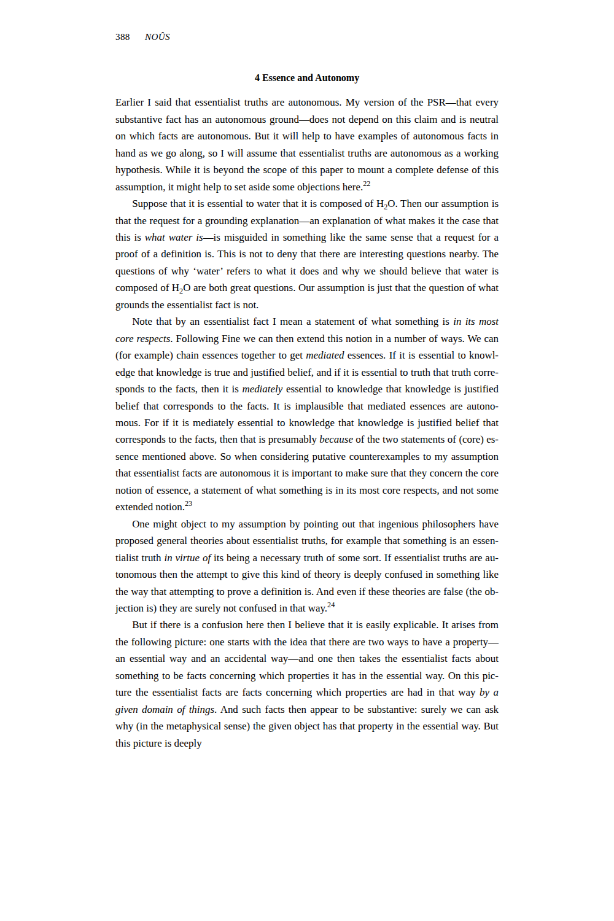388 NOÛS
4 Essence and Autonomy
Earlier I said that essentialist truths are autonomous. My version of the PSR—that every substantive fact has an autonomous ground—does not depend on this claim and is neutral on which facts are autonomous. But it will help to have examples of autonomous facts in hand as we go along, so I will assume that essentialist truths are autonomous as a working hypothesis. While it is beyond the scope of this paper to mount a complete defense of this assumption, it might help to set aside some objections here.22
Suppose that it is essential to water that it is composed of H2O. Then our assumption is that the request for a grounding explanation—an explanation of what makes it the case that this is what water is—is misguided in something like the same sense that a request for a proof of a definition is. This is not to deny that there are interesting questions nearby. The questions of why ‘water’ refers to what it does and why we should believe that water is composed of H2O are both great questions. Our assumption is just that the question of what grounds the essentialist fact is not.
Note that by an essentialist fact I mean a statement of what something is in its most core respects. Following Fine we can then extend this notion in a number of ways. We can (for example) chain essences together to get mediated essences. If it is essential to knowledge that knowledge is true and justified belief, and if it is essential to truth that truth corresponds to the facts, then it is mediately essential to knowledge that knowledge is justified belief that corresponds to the facts. It is implausible that mediated essences are autonomous. For if it is mediately essential to knowledge that knowledge is justified belief that corresponds to the facts, then that is presumably because of the two statements of (core) essence mentioned above. So when considering putative counterexamples to my assumption that essentialist facts are autonomous it is important to make sure that they concern the core notion of essence, a statement of what something is in its most core respects, and not some extended notion.23
One might object to my assumption by pointing out that ingenious philosophers have proposed general theories about essentialist truths, for example that something is an essentialist truth in virtue of its being a necessary truth of some sort. If essentialist truths are autonomous then the attempt to give this kind of theory is deeply confused in something like the way that attempting to prove a definition is. And even if these theories are false (the objection is) they are surely not confused in that way.24
But if there is a confusion here then I believe that it is easily explicable. It arises from the following picture: one starts with the idea that there are two ways to have a property—an essential way and an accidental way—and one then takes the essentialist facts about something to be facts concerning which properties it has in the essential way. On this picture the essentialist facts are facts concerning which properties are had in that way by a given domain of things. And such facts then appear to be substantive: surely we can ask why (in the metaphysical sense) the given object has that property in the essential way. But this picture is deeply